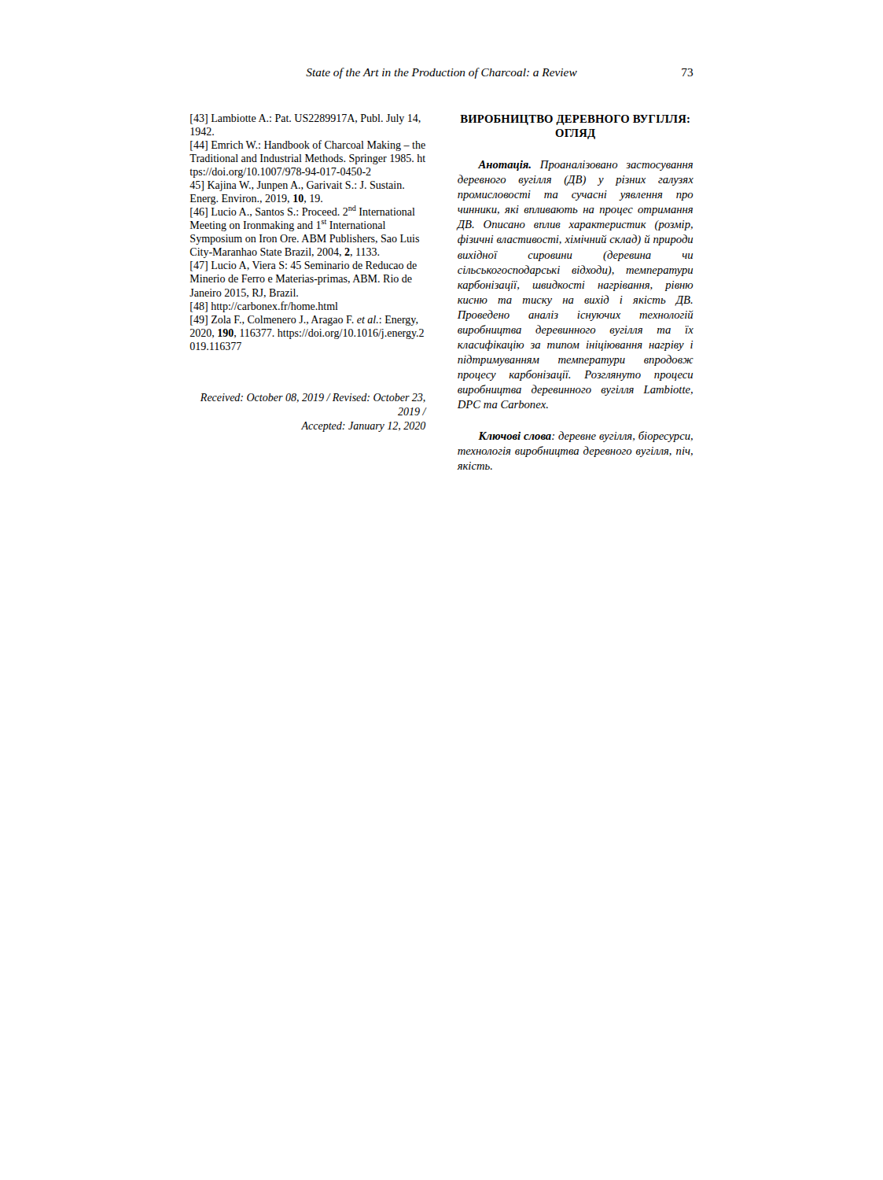State of the Art in the Production of Charcoal: a Review
73
[43] Lambiotte A.: Pat. US2289917A, Publ. July 14, 1942.
[44] Emrich W.: Handbook of Charcoal Making – the Traditional and Industrial Methods. Springer 1985. https://doi.org/10.1007/978-94-017-0450-2
45] Kajina W., Junpen A., Garivait S.: J. Sustain. Energ. Environ., 2019, 10, 19.
[46] Lucio A., Santos S.: Proceed. 2nd International Meeting on Ironmaking and 1st International Symposium on Iron Ore. ABM Publishers, Sao Luis City-Maranhao State Brazil, 2004, 2, 1133.
[47] Lucio A, Viera S: 45 Seminario de Reducao de Minerio de Ferro e Materias-primas, ABM. Rio de Janeiro 2015, RJ, Brazil.
[48] http://carbonex.fr/home.html
[49] Zola F., Colmenero J., Aragao F. et al.: Energy, 2020, 190, 116377. https://doi.org/10.1016/j.energy.2019.116377
Received: October 08, 2019 / Revised: October 23, 2019 /
Accepted: January 12, 2020
ВИРОБНИЦТВО ДЕРЕВНОГО ВУГІЛЛЯ: ОГЛЯД
Анотація. Проаналізовано застосування деревного вугілля (ДВ) у різних галузях промисловості та сучасні уявлення про чинники, які впливають на процес отримання ДВ. Описано вплив характеристик (розмір, фізичні властивості, хімічний склад) й природи вихідної сировини (деревина чи сільськогосподарські відходи), температури карбонізації, швидкості нагрівання, рівню кисню та тиску на вихід і якість ДВ. Проведено аналіз існуючих технологій виробництва деревинного вугілля та їх класифікацію за типом ініціювання нагріву і підтримуванням температури впродовж процесу карбонізації. Розглянуто процеси виробництва деревинного вугілля Lambiotte, DPC та Carbonex.
Ключові слова: деревне вугілля, біоресурси, технологія виробництва деревного вугілля, піч, якість.